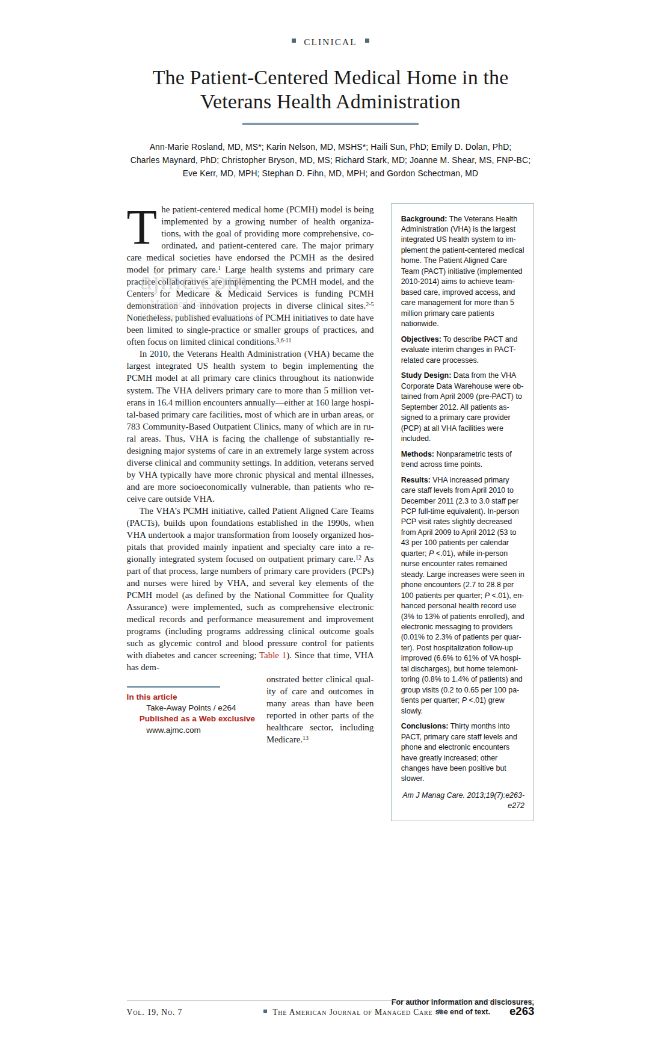CLINICAL
The Patient-Centered Medical Home in the
Veterans Health Administration
Ann-Marie Rosland, MD, MS*; Karin Nelson, MD, MSHS*; Haili Sun, PhD; Emily D. Dolan, PhD;
Charles Maynard, PhD; Christopher Bryson, MD, MS; Richard Stark, MD; Joanne M. Shear, MS, FNP-BC;
Eve Kerr, MD, MPH; Stephan D. Fihn, MD, MPH; and Gordon Schectman, MD
The patient-centered medical home (PCMH) model is being implemented by a growing number of health organizations, with the goal of providing more comprehensive, coordinated, and patient-centered care. The major primary care medical societies have endorsed the PCMH as the desired model for primary care.1 Large health systems and primary care practice collaboratives are implementing the PCMH model, and the Centers for Medicare & Medicaid Services is funding PCMH demonstration and innovation projects in diverse clinical sites.2-5 Nonetheless, published evaluations of PCMH initiatives to date have been limited to single-practice or smaller groups of practices, and often focus on limited clinical conditions.3,6-11
In 2010, the Veterans Health Administration (VHA) became the largest integrated US health system to begin implementing the PCMH model at all primary care clinics throughout its nationwide system. The VHA delivers primary care to more than 5 million veterans in 16.4 million encounters annually—either at 160 large hospital-based primary care facilities, most of which are in urban areas, or 783 Community-Based Outpatient Clinics, many of which are in rural areas. Thus, VHA is facing the challenge of substantially redesigning major systems of care in an extremely large system across diverse clinical and community settings. In addition, veterans served by VHA typically have more chronic physical and mental illnesses, and are more socioeconomically vulnerable, than patients who receive care outside VHA.
The VHA’s PCMH initiative, called Patient Aligned Care Teams (PACTs), builds upon foundations established in the 1990s, when VHA undertook a major transformation from loosely organized hospitals that provided mainly inpatient and specialty care into a regionally integrated system focused on outpatient primary care.12 As part of that process, large numbers of primary care providers (PCPs) and nurses were hired by VHA, and several key elements of the PCMH model (as defined by the National Committee for Quality Assurance) were implemented, such as comprehensive electronic medical records and performance measurement and improvement programs (including programs addressing clinical outcome goals such as glycemic control and blood pressure control for patients with diabetes and cancer screening; Table 1). Since that time, VHA has dem-
In this article
Take-Away Points / e264
Published as a Web exclusive
www.ajmc.com
onstrated better clinical quality of care and outcomes in many areas than have been reported in other parts of the healthcare sector, including Medicare.13
Background: The Veterans Health Administration (VHA) is the largest integrated US health system to implement the patient-centered medical home. The Patient Aligned Care Team (PACT) initiative (implemented 2010-2014) aims to achieve team-based care, improved access, and care management for more than 5 million primary care patients nationwide.
Objectives: To describe PACT and evaluate interim changes in PACT-related care processes.
Study Design: Data from the VHA Corporate Data Warehouse were obtained from April 2009 (pre-PACT) to September 2012. All patients assigned to a primary care provider (PCP) at all VHA facilities were included.
Methods: Nonparametric tests of trend across time points.
Results: VHA increased primary care staff levels from April 2010 to December 2011 (2.3 to 3.0 staff per PCP full-time equivalent). In-person PCP visit rates slightly decreased from April 2009 to April 2012 (53 to 43 per 100 patients per calendar quarter; P <.01), while in-person nurse encounter rates remained steady. Large increases were seen in phone encounters (2.7 to 28.8 per 100 patients per quarter; P <.01), enhanced personal health record use (3% to 13% of patients enrolled), and electronic messaging to providers (0.01% to 2.3% of patients per quarter). Post hospitalization follow-up improved (6.6% to 61% of VA hospital discharges), but home telemonitoring (0.8% to 1.4% of patients) and group visits (0.2 to 0.65 per 100 patients per quarter; P <.01) grew slowly.
Conclusions: Thirty months into PACT, primary care staff levels and phone and electronic encounters have greatly increased; other changes have been positive but slower.
Am J Manag Care. 2013;19(7):e263-e272
For author information and disclosures,
see end of text.
ajmc. com
© Managed Care &
Healthcare Communications, LLC
Vol. 19, No. 7
The American Journal of Managed Care
e263